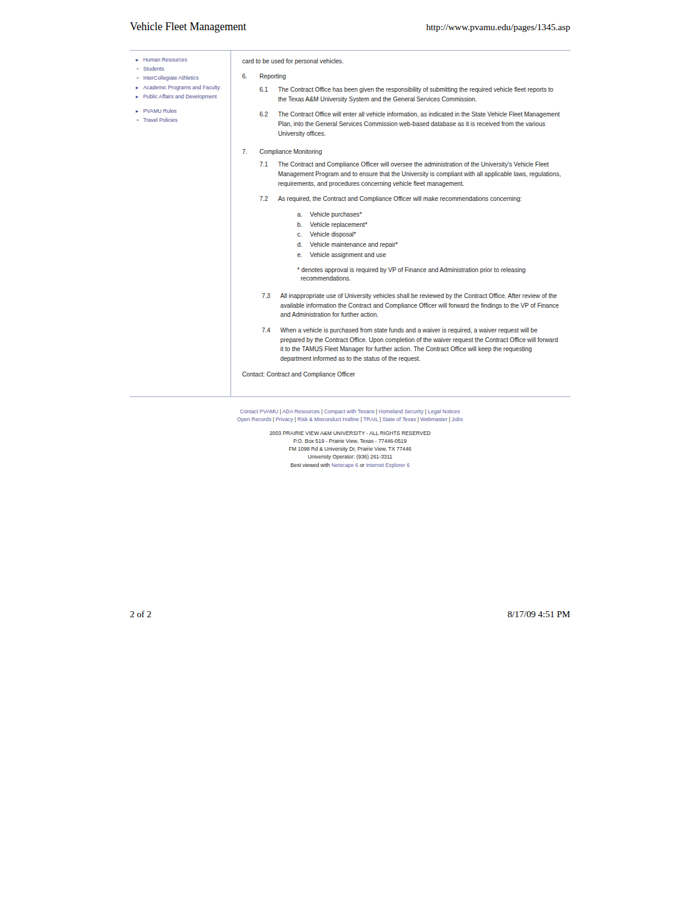Vehicle Fleet Management
http://www.pvamu.edu/pages/1345.asp
Human Resources
Students
InterCollegiate Athletics
Academic Programs and Faculty
Public Affairs and Development
PVAMU Rules
Travel Policies
card to be used for personal vehicles.
6.
Reporting
6.1
The Contract Office has been given the responsibility of submitting the required vehicle fleet reports to the Texas A&M University System and the General Services Commission.
6.2
The Contract Office will enter all vehicle information, as indicated in the State Vehicle Fleet Management Plan, into the General Services Commission web-based database as it is received from the various University offices.
7.
Compliance Monitoring
7.1
The Contract and Compliance Officer will oversee the administration of the University's Vehicle Fleet Management Program and to ensure that the University is compliant with all applicable laws, regulations, requirements, and procedures concerning vehicle fleet management.
7.2
As required, the Contract and Compliance Officer will make recommendations concerning:
a.
Vehicle purchases*
b.
Vehicle replacement*
c.
Vehicle disposal*
d.
Vehicle maintenance and repair*
e.
Vehicle assignment and use
* denotes approval is required by VP of Finance and Administration prior to releasing
recommendations.
7.3
All inappropriate use of University vehicles shall be reviewed by the Contract Office. After review of the available information the Contract and Compliance Officer will forward the findings to the VP of Finance and Administration for further action.
7.4
When a vehicle is purchased from state funds and a waiver is required, a waiver request will be prepared by the Contract Office. Upon completion of the waiver request the Contract Office will forward it to the TAMUS Fleet Manager for further action. The Contract Office will keep the requesting department informed as to the status of the request.
Contact: Contract and Compliance Officer
Contact PVAMU | ADA Resources | Compact with Texans | Homeland Security | Legal Notices
Open Records | Privacy | Risk & Misconduct Hotline | TRAIL | State of Texas | Webmaster | Jobs
2003 PRAIRIE VIEW A&M UNIVERSITY - ALL RIGHTS RESERVED
P.O. Box 519 - Prairie View, Texas - 77446-0519
FM 1098 Rd & University Dr, Prairie View, TX 77446
University Operator: (936) 261-3311
Best viewed with Netscape 6 or Internet Explorer 6
2 of 2
8/17/09 4:51 PM